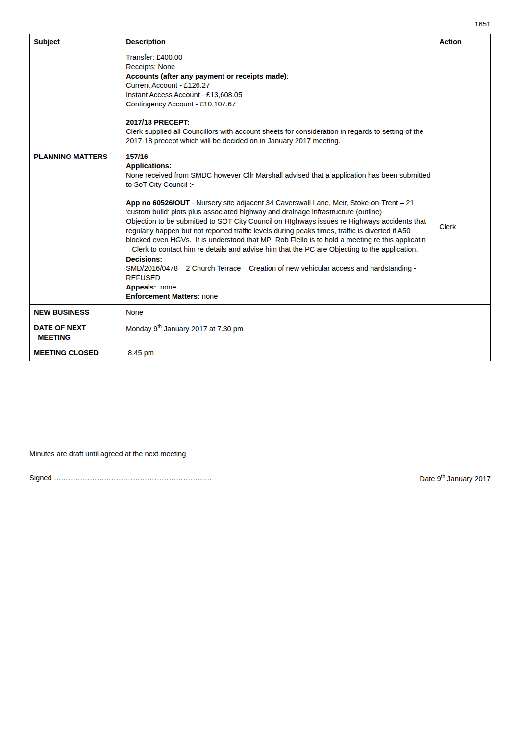1651
| Subject | Description | Action |
| --- | --- | --- |
| | Transfer: £400.00 Receipts: None Accounts (after any payment or receipts made) : Current Account - £126.27 Instant Access Account - £13,608.05 Contingency Account - £10,107.67 2017/18 PRECEPT: Clerk supplied all Councillors with account sheets for consideration in regards to setting of the 2017-18 precept which will be decided on in January 2017 meeting. | |
| PLANNING MATTERS | 157/16 Applications: None received from SMDC however Cllr Marshall advised that a application has been submitted to SoT City Council :- App no 60526/OUT - Nursery site adjacent 34 Caverswall Lane, Meir, Stoke-on-Trent – 21 'custom build' plots plus associated highway and drainage infrastructure (outline) Objection to be submitted to SOT City Council on HIghways issues re Highways accidents that regularly happen but not reported traffic levels during peaks times, traffic is diverted if A50 blocked even HGVs. It is understood that MP Rob Flello is to hold a meeting re this applicatin – Clerk to contact him re details and advise him that the PC are Objecting to the application. Decisions: SMD/2016/0478 – 2 Church Terrace – Creation of new vehicular access and hardstanding - REFUSED Appeals: none Enforcement Matters: none | Clerk |
| NEW BUSINESS | None | |
| DATE OF NEXT MEETING | Monday 9 th January 2017 at 7.30 pm | |
| MEETING CLOSED | 8.45 pm | |
Minutes are draft until agreed at the next meeting
Signed ………………………………………………………… Date 9th January 2017